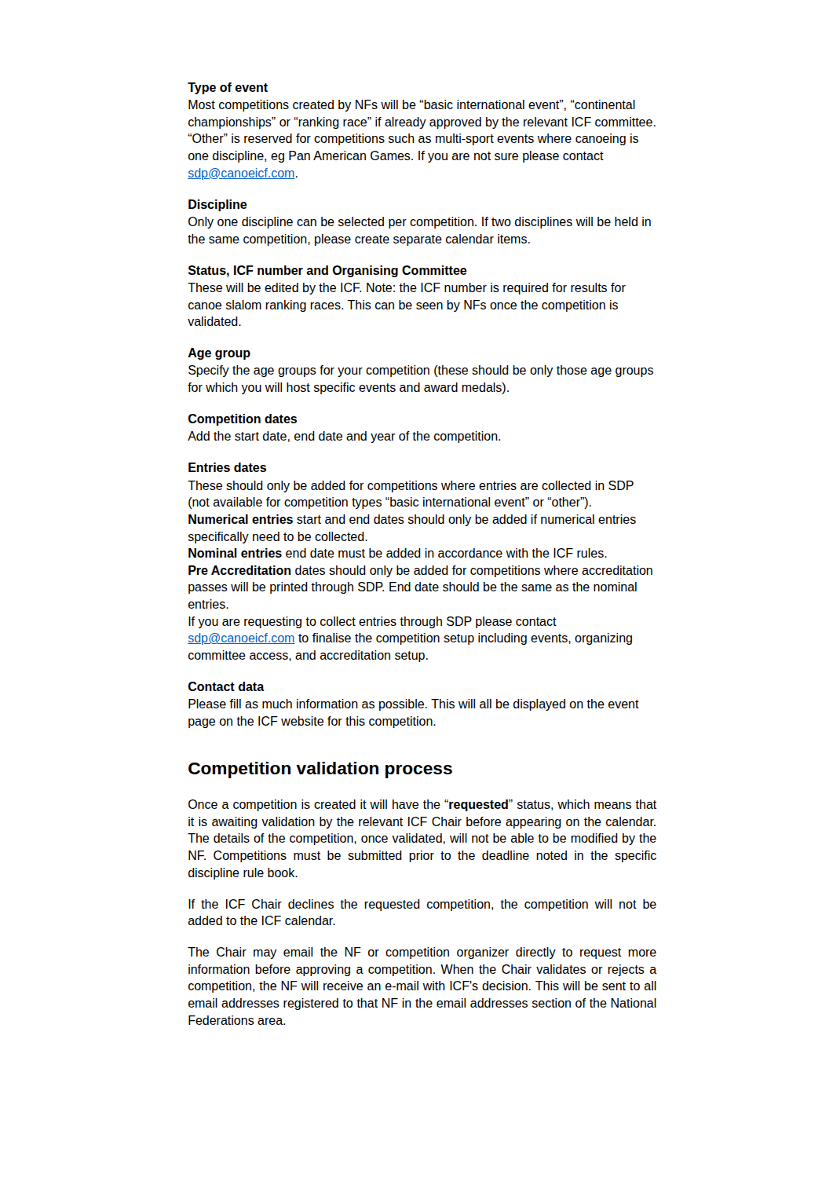Type of event
Most competitions created by NFs will be “basic international event”, “continental championships” or “ranking race” if already approved by the relevant ICF committee. “Other” is reserved for competitions such as multi-sport events where canoeing is one discipline, eg Pan American Games. If you are not sure please contact sdp@canoeicf.com.
Discipline
Only one discipline can be selected per competition. If two disciplines will be held in the same competition, please create separate calendar items.
Status, ICF number and Organising Committee
These will be edited by the ICF. Note: the ICF number is required for results for canoe slalom ranking races. This can be seen by NFs once the competition is validated.
Age group
Specify the age groups for your competition (these should be only those age groups for which you will host specific events and award medals).
Competition dates
Add the start date, end date and year of the competition.
Entries dates
These should only be added for competitions where entries are collected in SDP (not available for competition types “basic international event” or “other”).
Numerical entries start and end dates should only be added if numerical entries specifically need to be collected.
Nominal entries end date must be added in accordance with the ICF rules.
Pre Accreditation dates should only be added for competitions where accreditation passes will be printed through SDP. End date should be the same as the nominal entries.
If you are requesting to collect entries through SDP please contact sdp@canoeicf.com to finalise the competition setup including events, organizing committee access, and accreditation setup.
Contact data
Please fill as much information as possible. This will all be displayed on the event page on the ICF website for this competition.
Competition validation process
Once a competition is created it will have the “requested” status, which means that it is awaiting validation by the relevant ICF Chair before appearing on the calendar. The details of the competition, once validated, will not be able to be modified by the NF. Competitions must be submitted prior to the deadline noted in the specific discipline rule book.
If the ICF Chair declines the requested competition, the competition will not be added to the ICF calendar.
The Chair may email the NF or competition organizer directly to request more information before approving a competition. When the Chair validates or rejects a competition, the NF will receive an e-mail with ICF's decision. This will be sent to all email addresses registered to that NF in the email addresses section of the National Federations area.